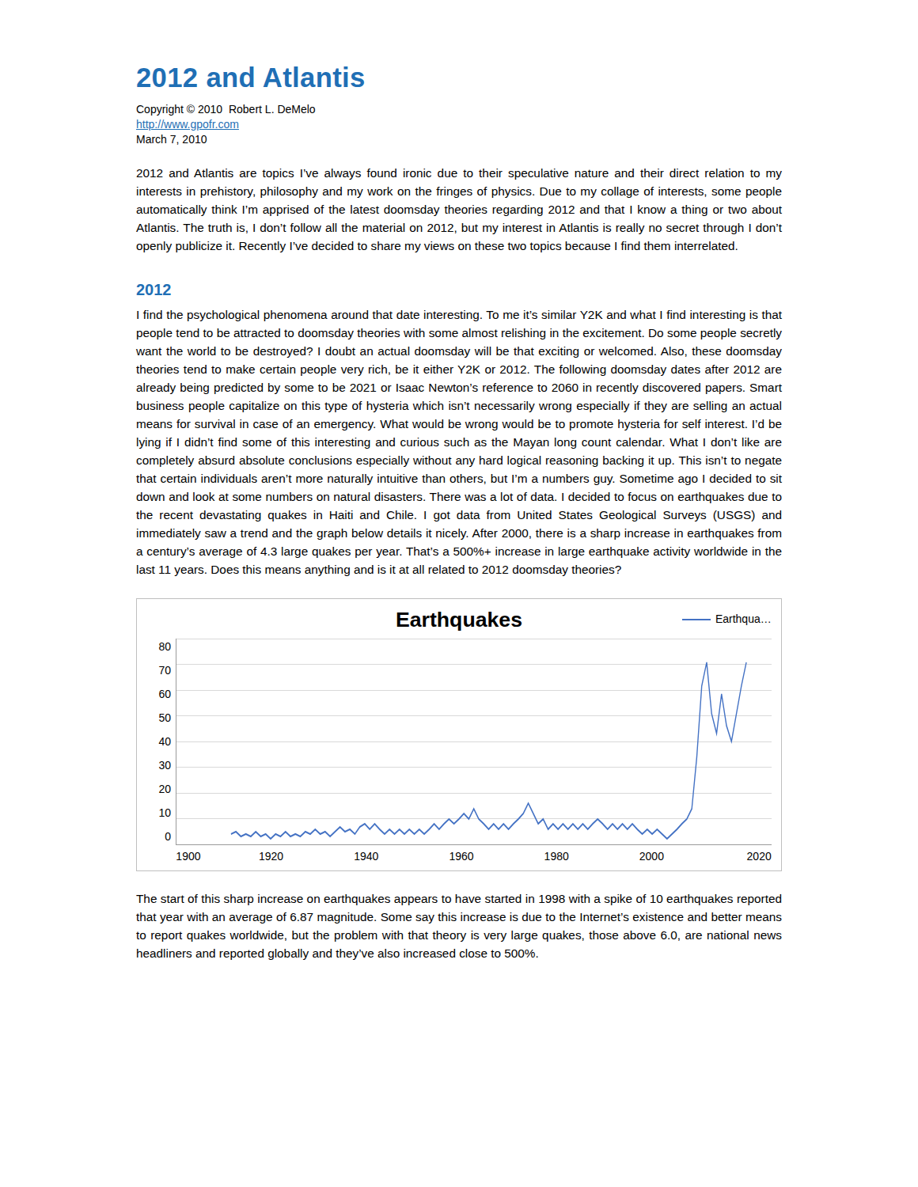2012 and Atlantis
Copyright © 2010 Robert L. DeMelo
http://www.gpofr.com
March 7, 2010
2012 and Atlantis are topics I’ve always found ironic due to their speculative nature and their direct relation to my interests in prehistory, philosophy and my work on the fringes of physics. Due to my collage of interests, some people automatically think I’m apprised of the latest doomsday theories regarding 2012 and that I know a thing or two about Atlantis. The truth is, I don’t follow all the material on 2012, but my interest in Atlantis is really no secret through I don’t openly publicize it. Recently I’ve decided to share my views on these two topics because I find them interrelated.
2012
I find the psychological phenomena around that date interesting. To me it’s similar Y2K and what I find interesting is that people tend to be attracted to doomsday theories with some almost relishing in the excitement. Do some people secretly want the world to be destroyed? I doubt an actual doomsday will be that exciting or welcomed. Also, these doomsday theories tend to make certain people very rich, be it either Y2K or 2012. The following doomsday dates after 2012 are already being predicted by some to be 2021 or Isaac Newton’s reference to 2060 in recently discovered papers. Smart business people capitalize on this type of hysteria which isn’t necessarily wrong especially if they are selling an actual means for survival in case of an emergency. What would be wrong would be to promote hysteria for self interest. I’d be lying if I didn’t find some of this interesting and curious such as the Mayan long count calendar. What I don’t like are completely absurd absolute conclusions especially without any hard logical reasoning backing it up. This isn’t to negate that certain individuals aren’t more naturally intuitive than others, but I’m a numbers guy. Sometime ago I decided to sit down and look at some numbers on natural disasters. There was a lot of data. I decided to focus on earthquakes due to the recent devastating quakes in Haiti and Chile. I got data from United States Geological Surveys (USGS) and immediately saw a trend and the graph below details it nicely. After 2000, there is a sharp increase in earthquakes from a century’s average of 4.3 large quakes per year. That’s a 500%+ increase in large earthquake activity worldwide in the last 11 years. Does this means anything and is it at all related to 2012 doomsday theories?
Earthquakes
Earthqua…
80 70 60 50 40 30 20 10 0
1900 1920 1940 1960 1980 2000 2020
The start of this sharp increase on earthquakes appears to have started in 1998 with a spike of 10 earthquakes reported that year with an average of 6.87 magnitude. Some say this increase is due to the Internet’s existence and better means to report quakes worldwide, but the problem with that theory is very large quakes, those above 6.0, are national news headliners and reported globally and they’ve also increased close to 500%.